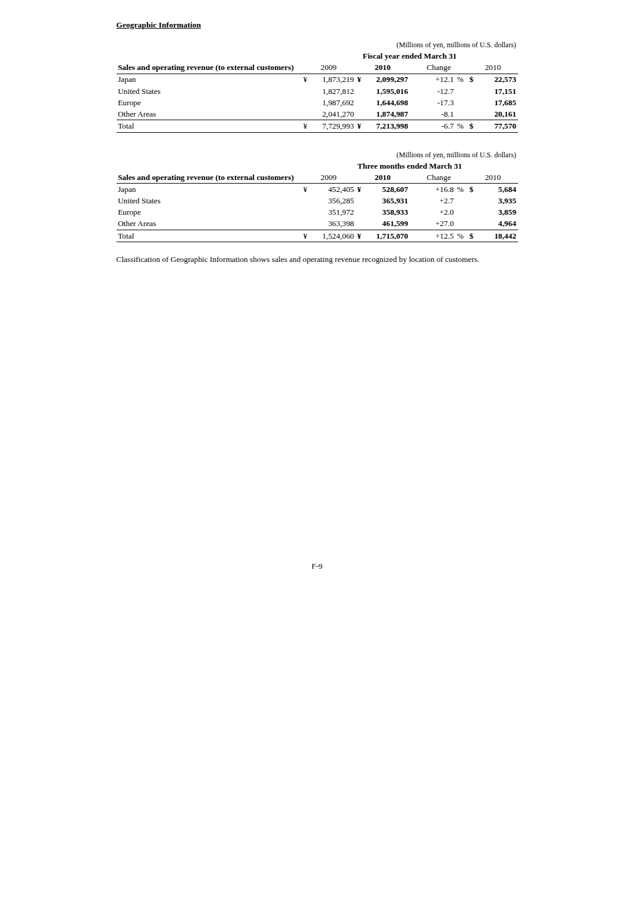Geographic Information
| | (Millions of yen, millions of U.S. dollars) |
| | Fiscal year ended March 31 |
| Sales and operating revenue (to external customers) | 2009 | 2010 | Change | 2010 |
| Japan | ¥ | 1,873,219 | ¥ | 2,099,297 | +12.1 | % | $ | 22,573 |
| United States | | 1,827,812 | | 1,595,016 | -12.7 | | | 17,151 |
| Europe | | 1,987,692 | | 1,644,698 | -17.3 | | | 17,685 |
| Other Areas | | 2,041,270 | | 1,874,987 | -8.1 | | | 20,161 |
| Total | ¥ | 7,729,993 | ¥ | 7,213,998 | -6.7 | % | $ | 77,570 |
| | (Millions of yen, millions of U.S. dollars) |
| | Three months ended March 31 |
| Sales and operating revenue (to external customers) | 2009 | 2010 | Change | 2010 |
| Japan | ¥ | 452,405 | ¥ | 528,607 | +16.8 | % | $ | 5,684 |
| United States | | 356,285 | | 365,931 | +2.7 | | | 3,935 |
| Europe | | 351,972 | | 358,933 | +2.0 | | | 3,859 |
| Other Areas | | 363,398 | | 461,599 | +27.0 | | | 4,964 |
| Total | ¥ | 1,524,060 | ¥ | 1,715,070 | +12.5 | % | $ | 18,442 |
Classification of Geographic Information shows sales and operating revenue recognized by location of customers.
F-9